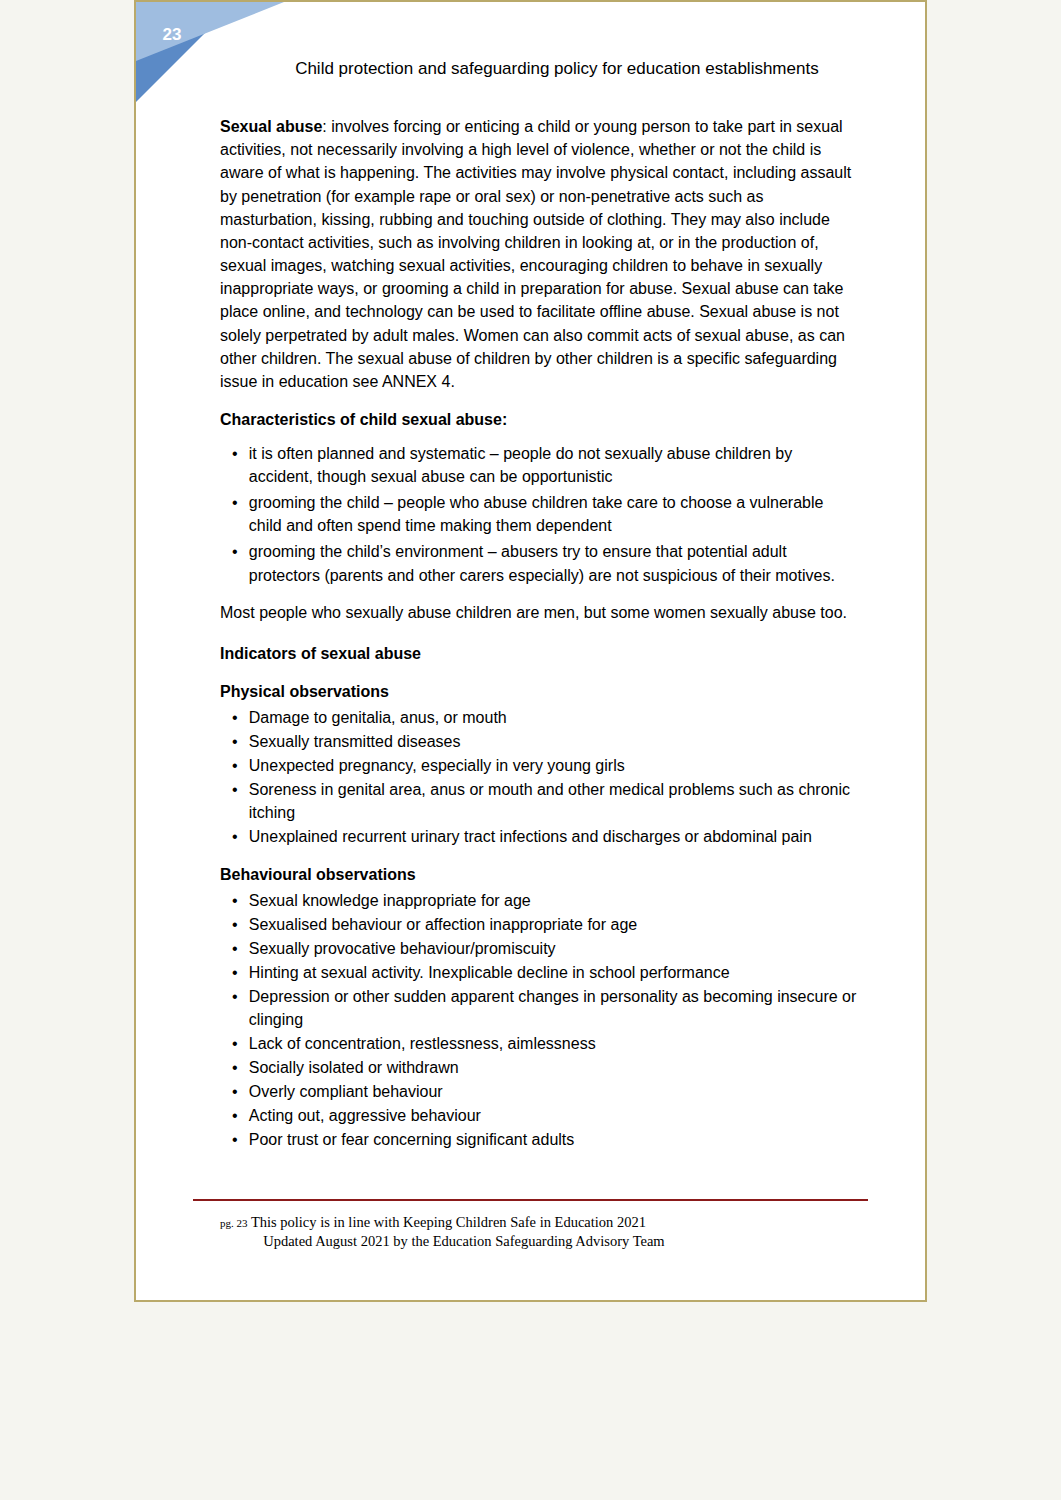23
Child protection and safeguarding policy for education establishments
Sexual abuse: involves forcing or enticing a child or young person to take part in sexual activities, not necessarily involving a high level of violence, whether or not the child is aware of what is happening. The activities may involve physical contact, including assault by penetration (for example rape or oral sex) or non-penetrative acts such as masturbation, kissing, rubbing and touching outside of clothing. They may also include non-contact activities, such as involving children in looking at, or in the production of, sexual images, watching sexual activities, encouraging children to behave in sexually inappropriate ways, or grooming a child in preparation for abuse. Sexual abuse can take place online, and technology can be used to facilitate offline abuse. Sexual abuse is not solely perpetrated by adult males. Women can also commit acts of sexual abuse, as can other children. The sexual abuse of children by other children is a specific safeguarding issue in education see ANNEX 4.
Characteristics of child sexual abuse:
it is often planned and systematic – people do not sexually abuse children by accident, though sexual abuse can be opportunistic
grooming the child – people who abuse children take care to choose a vulnerable child and often spend time making them dependent
grooming the child’s environment – abusers try to ensure that potential adult protectors (parents and other carers especially) are not suspicious of their motives.
Most people who sexually abuse children are men, but some women sexually abuse too.
Indicators of sexual abuse
Physical observations
Damage to genitalia, anus, or mouth
Sexually transmitted diseases
Unexpected pregnancy, especially in very young girls
Soreness in genital area, anus or mouth and other medical problems such as chronic itching
Unexplained recurrent urinary tract infections and discharges or abdominal pain
Behavioural observations
Sexual knowledge inappropriate for age
Sexualised behaviour or affection inappropriate for age
Sexually provocative behaviour/promiscuity
Hinting at sexual activity. Inexplicable decline in school performance
Depression or other sudden apparent changes in personality as becoming insecure or clinging
Lack of concentration, restlessness, aimlessness
Socially isolated or withdrawn
Overly compliant behaviour
Acting out, aggressive behaviour
Poor trust or fear concerning significant adults
pg. 23 This policy is in line with Keeping Children Safe in Education 2021 Updated August 2021 by the Education Safeguarding Advisory Team